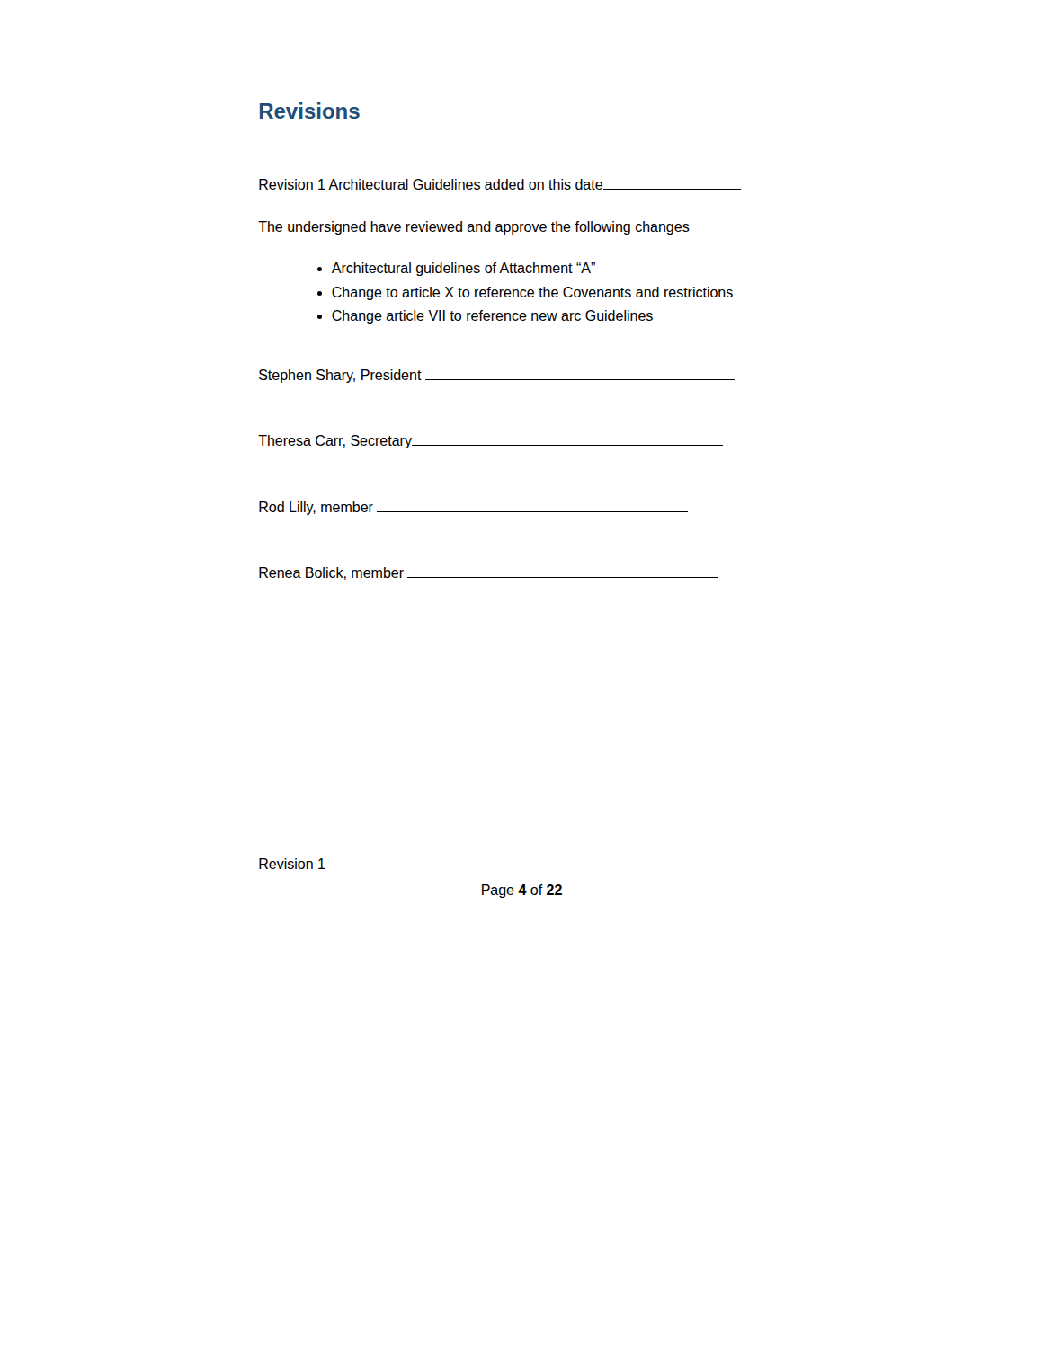Revisions
Revision 1 Architectural Guidelines added on this date
The undersigned have reviewed and approve the following changes
Architectural guidelines of Attachment “A”
Change to article X to reference the Covenants and restrictions
Change article VII to reference new arc Guidelines
Stephen Shary, President
Theresa Carr, Secretary
Rod Lilly, member
Renea Bolick, member
Revision 1
Page 4 of 22